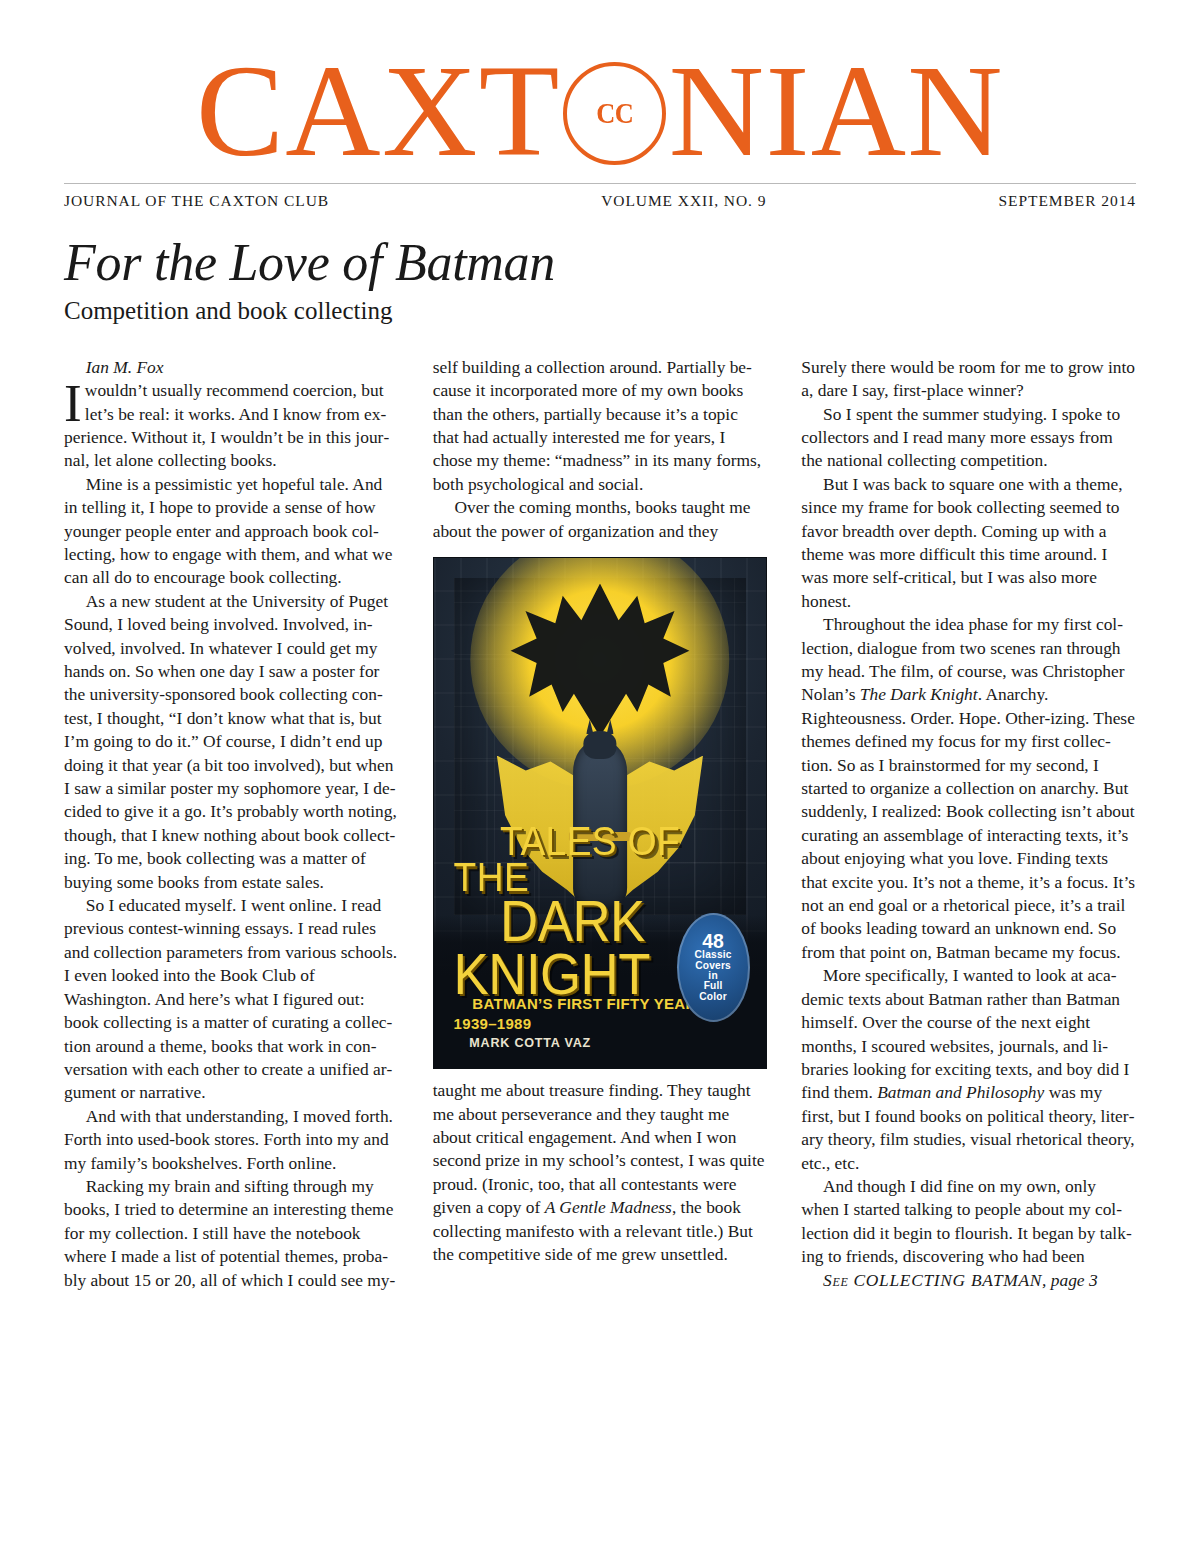CAXTCCNIAN
Journal of the Caxton Club
Volume XXII, No. 9
September 2014
For the Love of Batman
Competition and book collecting
Ian M. Fox
I wouldn’t usually recommend coercion, but let’s be real: it works. And I know from experience. Without it, I wouldn’t be in this journal, let alone collecting books.
Mine is a pessimistic yet hopeful tale. And in telling it, I hope to provide a sense of how younger people enter and approach book collecting, how to engage with them, and what we can all do to encourage book collecting.
As a new student at the University of Puget Sound, I loved being involved. Involved, involved, involved. In whatever I could get my hands on. So when one day I saw a poster for the university-sponsored book collecting contest, I thought, “I don’t know what that is, but I’m going to do it.” Of course, I didn’t end up doing it that year (a bit too involved), but when I saw a similar poster my sophomore year, I decided to give it a go. It’s probably worth noting, though, that I knew nothing about book collecting. To me, book collecting was a matter of buying some books from estate sales.
So I educated myself. I went online. I read previous contest-winning essays. I read rules and collection parameters from various schools. I even looked into the Book Club of Washington. And here’s what I figured out: book collecting is a matter of curating a collection around a theme, books that work in conversation with each other to create a unified argument or narrative.
And with that understanding, I moved forth. Forth into used-book stores. Forth into my and my family’s bookshelves. Forth online.
Racking my brain and sifting through my books, I tried to determine an interesting theme for my collection. I still have the notebook where I made a list of potential themes, probably about 15 or 20, all of which I could see myself building a collection around. Partially because it incorporated more of my own books than the others, partially because it’s a topic that had actually interested me for years, I chose my theme: “madness” in its many forms, both psychological and social.
Over the coming months, books taught me about the power of organization and they
Tales of theDark Knight
Batman’s First Fifty Years: 1939–1989
Mark Cotta Vaz
48 Classic
Covers in
Full Color
taught me about treasure finding. They taught me about perseverance and they taught me about critical engagement. And when I won second prize in my school’s contest, I was quite proud. (Ironic, too, that all contestants were given a copy of A Gentle Madness, the book collecting manifesto with a relevant title.) But the competitive side of me grew unsettled. Surely there would be room for me to grow into a, dare I say, first-place winner?
So I spent the summer studying. I spoke to collectors and I read many more essays from the national collecting competition.
But I was back to square one with a theme, since my frame for book collecting seemed to favor breadth over depth. Coming up with a theme was more difficult this time around. I was more self-critical, but I was also more honest.
Throughout the idea phase for my first collection, dialogue from two scenes ran through my head. The film, of course, was Christopher Nolan’s The Dark Knight. Anarchy. Righteousness. Order. Hope. Other-izing. These themes defined my focus for my first collection. So as I brainstormed for my second, I started to organize a collection on anarchy. But suddenly, I realized: Book collecting isn’t about curating an assemblage of interacting texts, it’s about enjoying what you love. Finding texts that excite you. It’s not a theme, it’s a focus. It’s not an end goal or a rhetorical piece, it’s a trail of books leading toward an unknown end. So from that point on, Batman became my focus.
More specifically, I wanted to look at academic texts about Batman rather than Batman himself. Over the course of the next eight months, I scoured websites, journals, and libraries looking for exciting texts, and boy did I find them. Batman and Philosophy was my first, but I found books on political theory, literary theory, film studies, visual rhetorical theory, etc., etc.
And though I did fine on my own, only when I started talking to people about my collection did it begin to flourish. It began by talking to friends, discovering who had been
See COLLECTING BATMAN, page 3